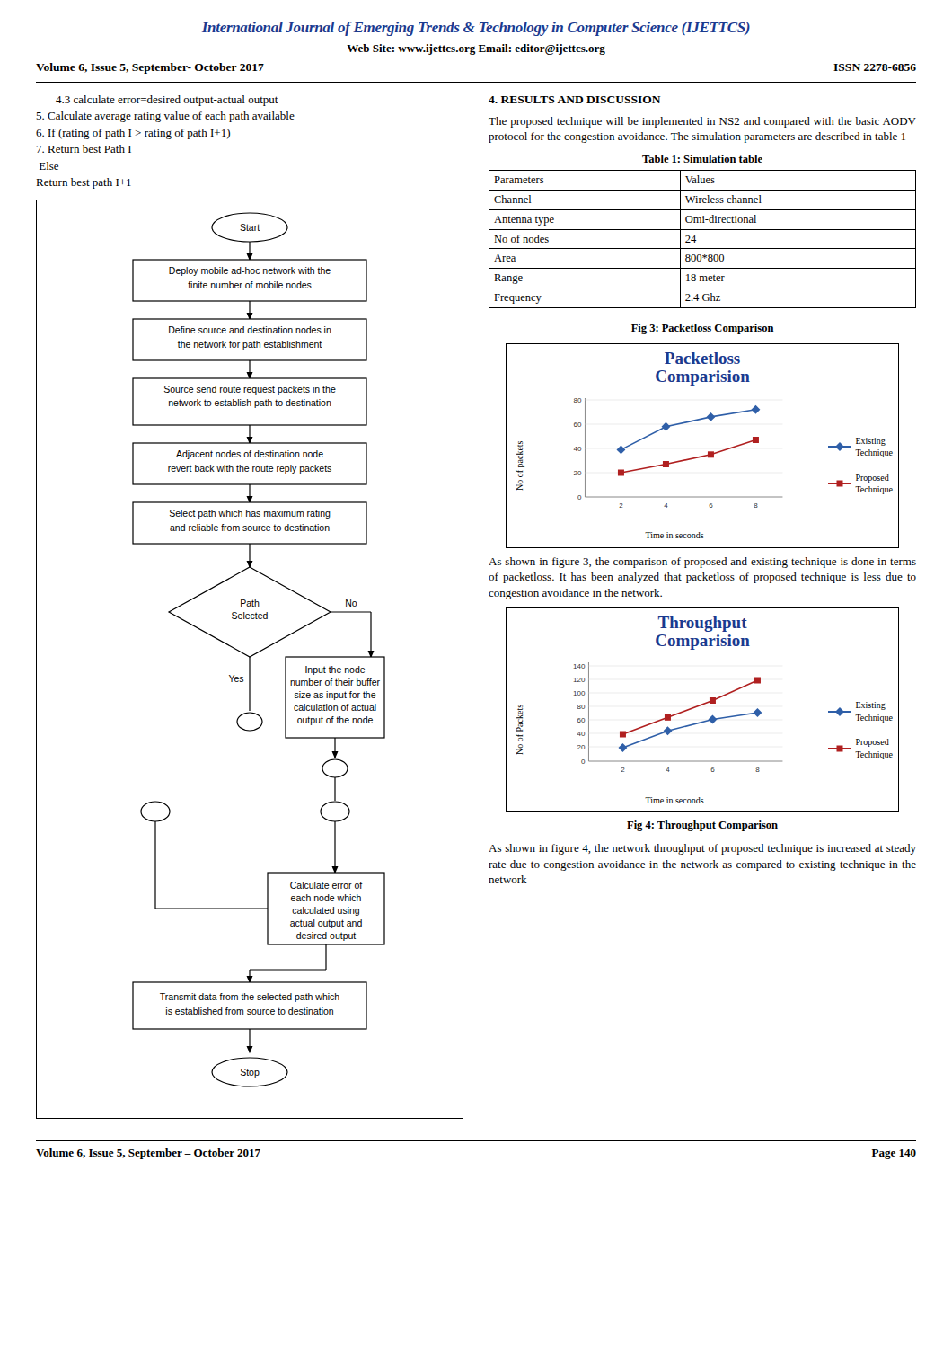International Journal of Emerging Trends & Technology in Computer Science (IJETTCS)
Web Site: www.ijettcs.org Email: editor@ijettcs.org
Volume 6, Issue 5, September- October 2017 ISSN 2278-6856
4.3 calculate error=desired output-actual output
5. Calculate average rating value of each path available
6. If (rating of path I > rating of path I+1)
7. Return best Path I
Else
Return best path I+1
Start Deploy mobile ad-hoc network with the finite number of mobile nodes Define source and destination nodes in the network for path establishment Source send route request packets in the network to establish path to destination Adjacent nodes of destination node revert back with the route reply packets Select path which has maximum rating and reliable from source to destination Path Selected No Yes Input the node number of their buffer size as input for the calculation of actual output of the node Calculate error of each node which calculated using actual output and desired output Transmit data from the selected path which is established from source to destination Stop
4. RESULTS AND DISCUSSION
The proposed technique will be implemented in NS2 and compared with the basic AODV protocol for the congestion avoidance. The simulation parameters are described in table 1
Table 1: Simulation table
| Parameters | Values |
| Channel | Wireless channel |
| Antenna type | Omi-directional |
| No of nodes | 24 |
| Area | 800*800 |
| Range | 18 meter |
| Frequency | 2.4 Ghz |
Fig 3: Packetloss Comparison
Packetloss
Comparision
No of packets
0 20 40 60 80 2 4 6 8
Time in seconds
Existing
Technique
Proposed
Technique
As shown in figure 3, the comparison of proposed and existing technique is done in terms of packetloss. It has been analyzed that packetloss of proposed technique is less due to congestion avoidance in the network.
Throughput
Comparision
No of Packets
0 20 40 60 80 100 120 140 2 4 6 8
Time in seconds
Existing
Technique
Proposed
Technique
Fig 4: Throughput Comparison
As shown in figure 4, the network throughput of proposed technique is increased at steady rate due to congestion avoidance in the network as compared to existing technique in the network
Volume 6, Issue 5, September – October 2017 Page 140